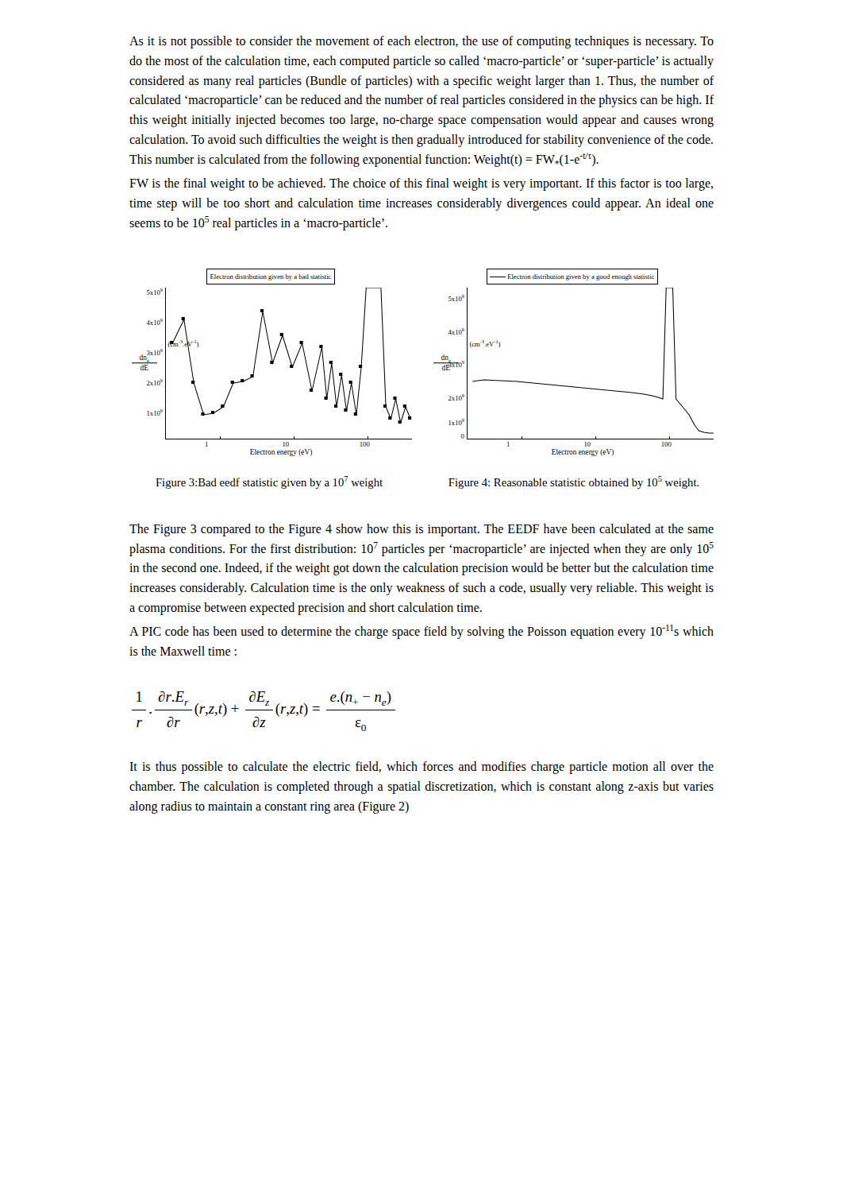As it is not possible to consider the movement of each electron, the use of computing techniques is necessary. To do the most of the calculation time, each computed particle so called ‘macro-particle’ or ‘super-particle’ is actually considered as many real particles (Bundle of particles) with a specific weight larger than 1. Thus, the number of calculated ‘macroparticle’ can be reduced and the number of real particles considered in the physics can be high. If this weight initially injected becomes too large, no-charge space compensation would appear and causes wrong calculation. To avoid such difficulties the weight is then gradually introduced for stability convenience of the code. This number is calculated from the following exponential function: Weight(t) = FW*(1-e-t/τ).
FW is the final weight to be achieved. The choice of this final weight is very important. If this factor is too large, time step will be too short and calculation time increases considerably divergences could appear. An ideal one seems to be 105 real particles in a ‘macro-particle’.
Electron distribution given by a bad statistic
dne dE
(cm-3.eV-1)
5x109 4x109 3x109 2x109 1x109
1 10 100
Electron energy (eV)
Electron distribution given by a good enough statistic
dne dE
(cm-3.eV-1)
5x109 4x109 3x109 2x109 1x109 0
1 10 100
Electron energy (eV)
Figure 3:Bad eedf statistic given by a 107 weight
Figure 4: Reasonable statistic obtained by 105 weight.
The Figure 3 compared to the Figure 4 show how this is important. The EEDF have been calculated at the same plasma conditions. For the first distribution: 107 particles per ‘macroparticle’ are injected when they are only 105 in the second one. Indeed, if the weight got down the calculation precision would be better but the calculation time increases considerably. Calculation time is the only weakness of such a code, usually very reliable. This weight is a compromise between expected precision and short calculation time.
A PIC code has been used to determine the charge space field by solving the Poisson equation every 10-11s which is the Maxwell time :
1 r.∂r.Er∂r(r,z,t) + ∂Ez∂z(r,z,t) = e.(n+ − ne) ε0
It is thus possible to calculate the electric field, which forces and modifies charge particle motion all over the chamber. The calculation is completed through a spatial discretization, which is constant along z-axis but varies along radius to maintain a constant ring area (Figure 2)